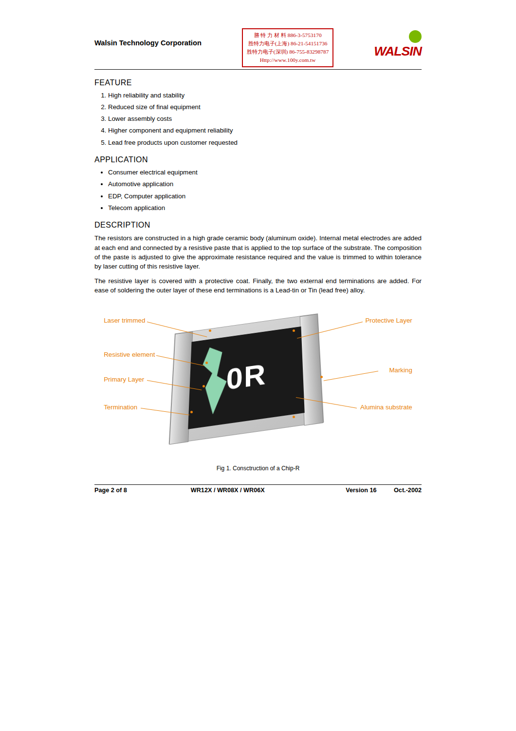Walsin Technology Corporation
勝 特 力 材 料 886-3-5753170
胜特力电子(上海) 86-21-54151736
胜特力电子(深圳) 86-755-83298787
Http://www.100y.com.tw
WALSIN
FEATURE
High reliability and stability
Reduced size of final equipment
Lower assembly costs
Higher component and equipment reliability
Lead free products upon customer requested
APPLICATION
Consumer electrical equipment
Automotive application
EDP, Computer application
Telecom application
DESCRIPTION
The resistors are constructed in a high grade ceramic body (aluminum oxide). Internal metal electrodes are added at each end and connected by a resistive paste that is applied to the top surface of the substrate. The composition of the paste is adjusted to give the approximate resistance required and the value is trimmed to within tolerance by laser cutting of this resistive layer.
The resistive layer is covered with a protective coat. Finally, the two external end terminations are added. For ease of soldering the outer layer of these end terminations is a Lead-tin or Tin (lead free) alloy.
0R
Laser trimmed
Resistive element
Primary Layer
Termination
Protective Layer
Marking
Alumina substrate
Fig 1. Consctruction of a Chip-R
Page 2 of 8 WR12X / WR08X / WR06X Version 16 Oct.-2002